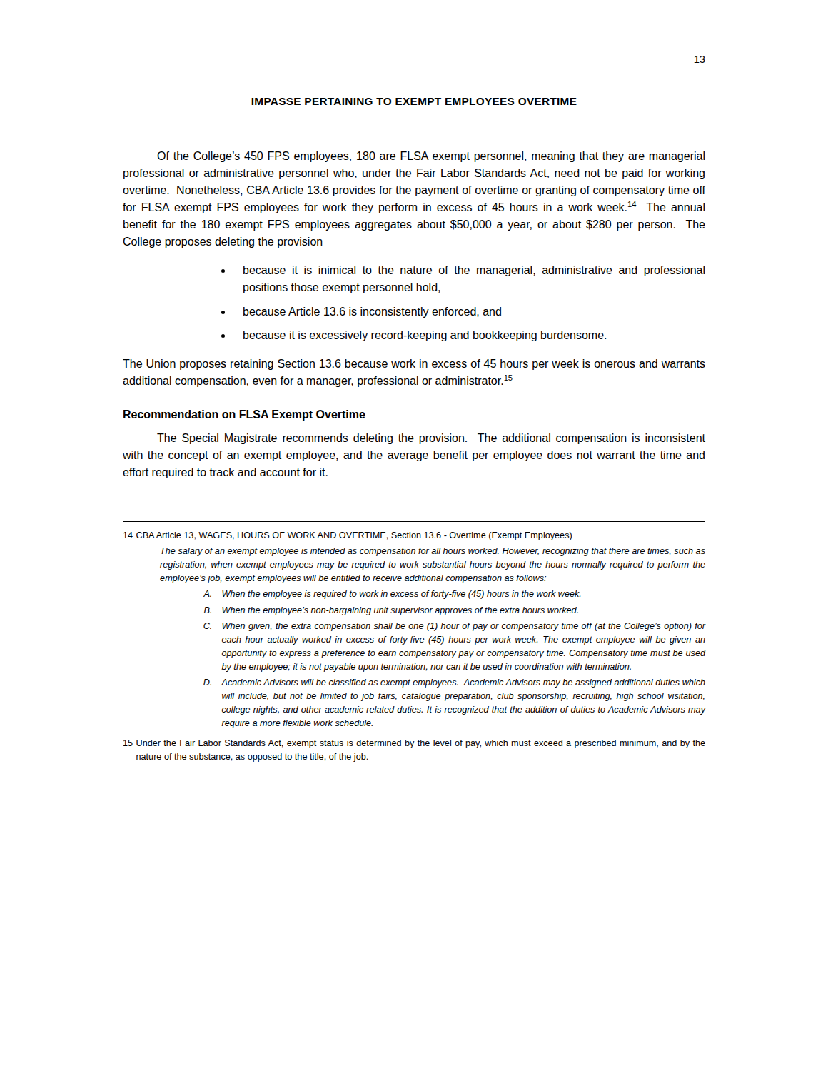13
IMPASSE PERTAINING TO EXEMPT EMPLOYEES OVERTIME
Of the College’s 450 FPS employees, 180 are FLSA exempt personnel, meaning that they are managerial professional or administrative personnel who, under the Fair Labor Standards Act, need not be paid for working overtime. Nonetheless, CBA Article 13.6 provides for the payment of overtime or granting of compensatory time off for FLSA exempt FPS employees for work they perform in excess of 45 hours in a work week.14 The annual benefit for the 180 exempt FPS employees aggregates about $50,000 a year, or about $280 per person. The College proposes deleting the provision
because it is inimical to the nature of the managerial, administrative and professional positions those exempt personnel hold,
because Article 13.6 is inconsistently enforced, and
because it is excessively record-keeping and bookkeeping burdensome.
The Union proposes retaining Section 13.6 because work in excess of 45 hours per week is onerous and warrants additional compensation, even for a manager, professional or administrator.15
Recommendation on FLSA Exempt Overtime
The Special Magistrate recommends deleting the provision. The additional compensation is inconsistent with the concept of an exempt employee, and the average benefit per employee does not warrant the time and effort required to track and account for it.
14
CBA Article 13, WAGES, HOURS OF WORK AND OVERTIME, Section 13.6 - Overtime (Exempt Employees)
The salary of an exempt employee is intended as compensation for all hours worked. However, recognizing that there are times, such as registration, when exempt employees may be required to work substantial hours beyond the hours normally required to perform the employee’s job, exempt employees will be entitled to receive additional compensation as follows:
When the employee is required to work in excess of forty-five (45) hours in the work week.
When the employee’s non-bargaining unit supervisor approves of the extra hours worked.
When given, the extra compensation shall be one (1) hour of pay or compensatory time off (at the College’s option) for each hour actually worked in excess of forty-five (45) hours per work week. The exempt employee will be given an opportunity to express a preference to earn compensatory pay or compensatory time. Compensatory time must be used by the employee; it is not payable upon termination, nor can it be used in coordination with termination.
Academic Advisors will be classified as exempt employees. Academic Advisors may be assigned additional duties which will include, but not be limited to job fairs, catalogue preparation, club sponsorship, recruiting, high school visitation, college nights, and other academic-related duties. It is recognized that the addition of duties to Academic Advisors may require a more flexible work schedule.
15
Under the Fair Labor Standards Act, exempt status is determined by the level of pay, which must exceed a prescribed minimum, and by the nature of the substance, as opposed to the title, of the job.